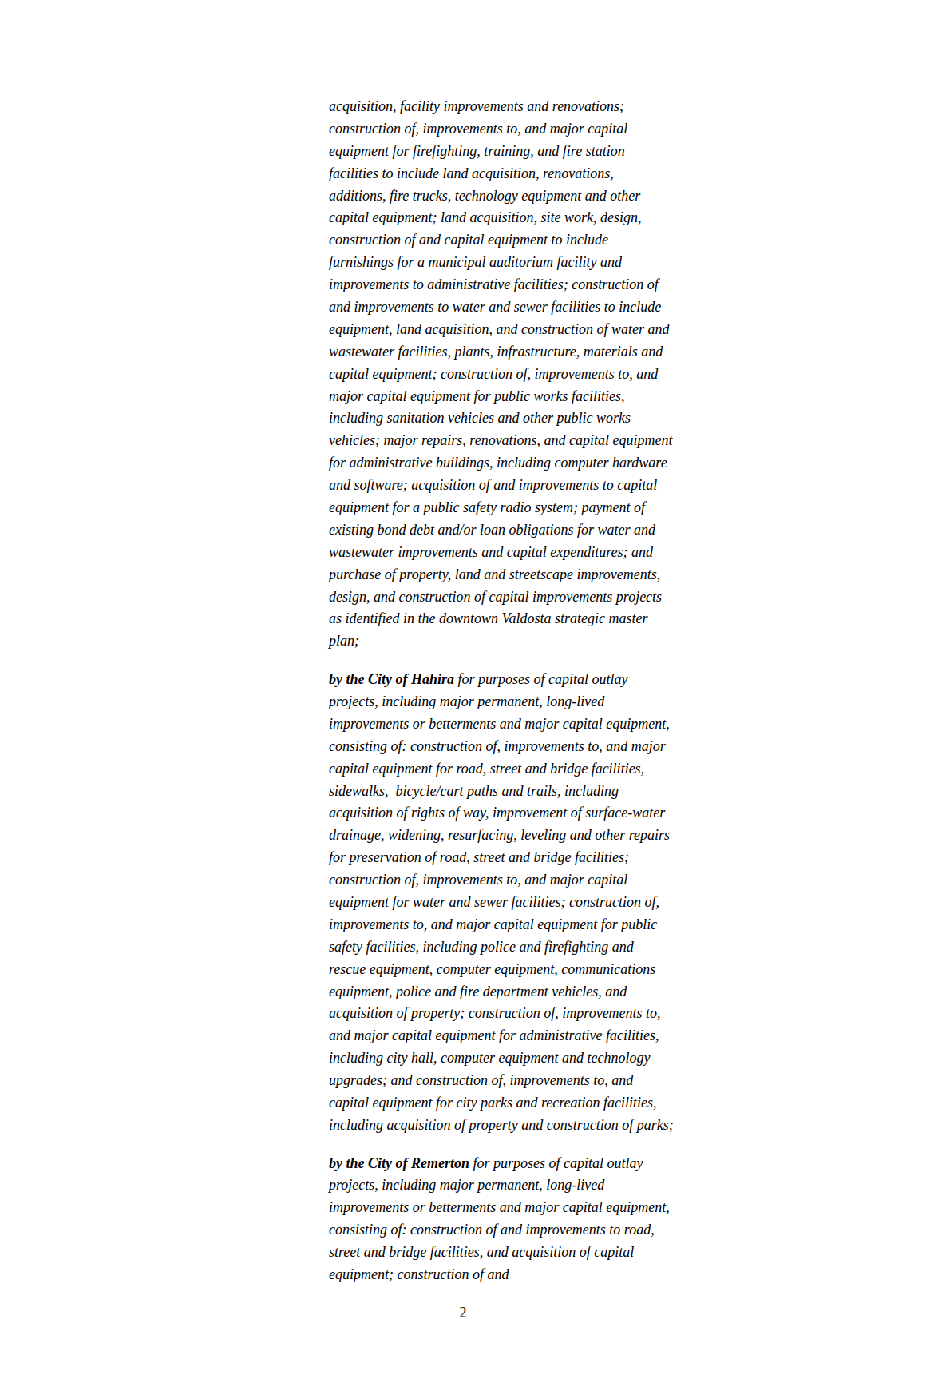acquisition, facility improvements and renovations; construction of, improvements to, and major capital equipment for firefighting, training, and fire station facilities to include land acquisition, renovations, additions, fire trucks, technology equipment and other capital equipment; land acquisition, site work, design, construction of and capital equipment to include furnishings for a municipal auditorium facility and improvements to administrative facilities; construction of and improvements to water and sewer facilities to include equipment, land acquisition, and construction of water and wastewater facilities, plants, infrastructure, materials and capital equipment; construction of, improvements to, and major capital equipment for public works facilities, including sanitation vehicles and other public works vehicles; major repairs, renovations, and capital equipment for administrative buildings, including computer hardware and software; acquisition of and improvements to capital equipment for a public safety radio system; payment of existing bond debt and/or loan obligations for water and wastewater improvements and capital expenditures; and purchase of property, land and streetscape improvements, design, and construction of capital improvements projects as identified in the downtown Valdosta strategic master plan;
by the City of Hahira for purposes of capital outlay projects, including major permanent, long-lived improvements or betterments and major capital equipment, consisting of: construction of, improvements to, and major capital equipment for road, street and bridge facilities, sidewalks, bicycle/cart paths and trails, including acquisition of rights of way, improvement of surface-water drainage, widening, resurfacing, leveling and other repairs for preservation of road, street and bridge facilities; construction of, improvements to, and major capital equipment for water and sewer facilities; construction of, improvements to, and major capital equipment for public safety facilities, including police and firefighting and rescue equipment, computer equipment, communications equipment, police and fire department vehicles, and acquisition of property; construction of, improvements to, and major capital equipment for administrative facilities, including city hall, computer equipment and technology upgrades; and construction of, improvements to, and capital equipment for city parks and recreation facilities, including acquisition of property and construction of parks;
by the City of Remerton for purposes of capital outlay projects, including major permanent, long-lived improvements or betterments and major capital equipment, consisting of: construction of and improvements to road, street and bridge facilities, and acquisition of capital equipment; construction of and
2